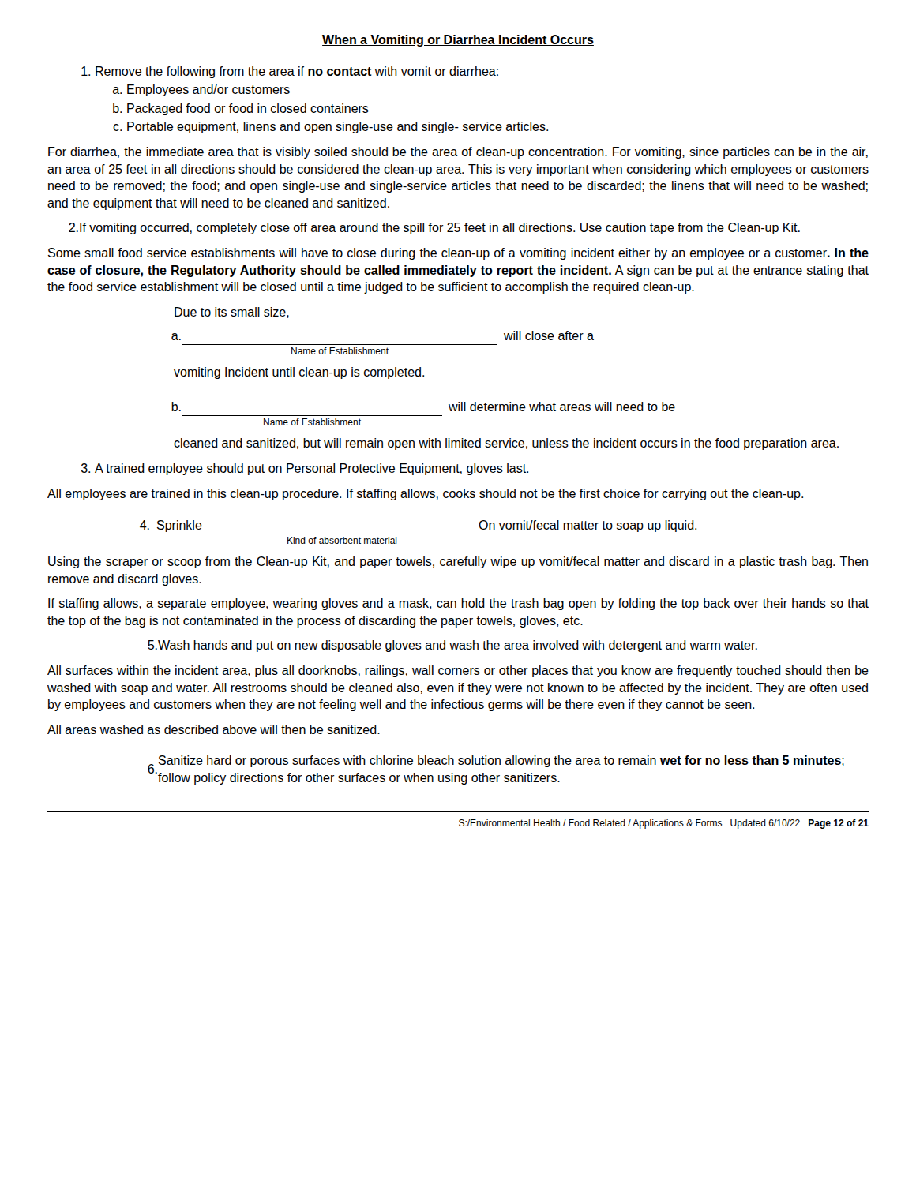When a Vomiting or Diarrhea Incident Occurs
Remove the following from the area if no contact with vomit or diarrhea:
Employees and/or customers
Packaged food or food in closed containers
Portable equipment, linens and open single-use and single- service articles.
For diarrhea, the immediate area that is visibly soiled should be the area of clean-up concentration. For vomiting, since particles can be in the air, an area of 25 feet in all directions should be considered the clean-up area. This is very important when considering which employees or customers need to be removed; the food; and open single-use and single-service articles that need to be discarded; the linens that will need to be washed; and the equipment that will need to be cleaned and sanitized.
| 2. | If vomiting occurred, completely close off area around the spill for 25 feet in all directions. Use caution tape from the Clean-up Kit. |
Some small food service establishments will have to close during the clean-up of a vomiting incident either by an employee or a customer. In the case of closure, the Regulatory Authority should be called immediately to report the incident. A sign can be put at the entrance stating that the food service establishment will be closed until a time judged to be sufficient to accomplish the required clean-up.
| Due to its small size, |
| | a. | | will close after a |
| | | Name of Establishment | |
vomiting Incident until clean-up is completed.
| | b. | | will determine what areas will need to be |
| | | Name of Establishment | |
cleaned and sanitized, but will remain open with limited service, unless the incident occurs in the food preparation area.
A trained employee should put on Personal Protective Equipment, gloves last.
All employees are trained in this clean-up procedure. If staffing allows, cooks should not be the first choice for carrying out the clean-up.
| | 4. | Sprinkle | | On vomit/fecal matter to soap up liquid. |
| | | | Kind of absorbent material | |
Using the scraper or scoop from the Clean-up Kit, and paper towels, carefully wipe up vomit/fecal matter and discard in a plastic trash bag. Then remove and discard gloves.
If staffing allows, a separate employee, wearing gloves and a mask, can hold the trash bag open by folding the top back over their hands so that the top of the bag is not contaminated in the process of discarding the paper towels, gloves, etc.
| 5. | Wash hands and put on new disposable gloves and wash the area involved with detergent and warm water. |
All surfaces within the incident area, plus all doorknobs, railings, wall corners or other places that you know are frequently touched should then be washed with soap and water. All restrooms should be cleaned also, even if they were not known to be affected by the incident. They are often used by employees and customers when they are not feeling well and the infectious germs will be there even if they cannot be seen.
All areas washed as described above will then be sanitized.
| 6. | Sanitize hard or porous surfaces with chlorine bleach solution allowing the area to remain wet for no less than 5 minutes ; follow policy directions for other surfaces or when using other sanitizers. |
S:/Environmental Health / Food Related / Applications & Forms Updated 6/10/22 Page 12 of 21